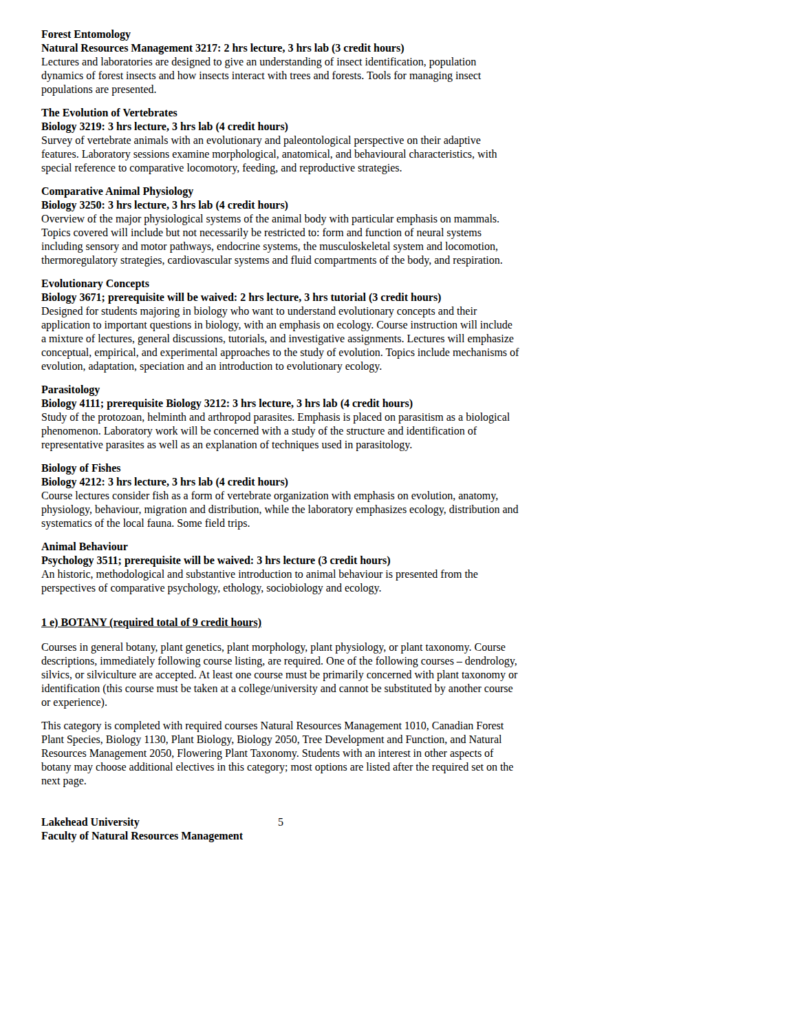Forest Entomology
Natural Resources Management 3217: 2 hrs lecture, 3 hrs lab (3 credit hours)
Lectures and laboratories are designed to give an understanding of insect identification, population dynamics of forest insects and how insects interact with trees and forests. Tools for managing insect populations are presented.
The Evolution of Vertebrates
Biology 3219: 3 hrs lecture, 3 hrs lab (4 credit hours)
Survey of vertebrate animals with an evolutionary and paleontological perspective on their adaptive features. Laboratory sessions examine morphological, anatomical, and behavioural characteristics, with special reference to comparative locomotory, feeding, and reproductive strategies.
Comparative Animal Physiology
Biology 3250: 3 hrs lecture, 3 hrs lab (4 credit hours)
Overview of the major physiological systems of the animal body with particular emphasis on mammals. Topics covered will include but not necessarily be restricted to: form and function of neural systems including sensory and motor pathways, endocrine systems, the musculoskeletal system and locomotion, thermoregulatory strategies, cardiovascular systems and fluid compartments of the body, and respiration.
Evolutionary Concepts
Biology 3671; prerequisite will be waived: 2 hrs lecture, 3 hrs tutorial (3 credit hours)
Designed for students majoring in biology who want to understand evolutionary concepts and their application to important questions in biology, with an emphasis on ecology. Course instruction will include a mixture of lectures, general discussions, tutorials, and investigative assignments. Lectures will emphasize conceptual, empirical, and experimental approaches to the study of evolution. Topics include mechanisms of evolution, adaptation, speciation and an introduction to evolutionary ecology.
Parasitology
Biology 4111; prerequisite Biology 3212: 3 hrs lecture, 3 hrs lab (4 credit hours)
Study of the protozoan, helminth and arthropod parasites. Emphasis is placed on parasitism as a biological phenomenon. Laboratory work will be concerned with a study of the structure and identification of representative parasites as well as an explanation of techniques used in parasitology.
Biology of Fishes
Biology 4212: 3 hrs lecture, 3 hrs lab (4 credit hours)
Course lectures consider fish as a form of vertebrate organization with emphasis on evolution, anatomy, physiology, behaviour, migration and distribution, while the laboratory emphasizes ecology, distribution and systematics of the local fauna. Some field trips.
Animal Behaviour
Psychology 3511; prerequisite will be waived: 3 hrs lecture (3 credit hours)
An historic, methodological and substantive introduction to animal behaviour is presented from the perspectives of comparative psychology, ethology, sociobiology and ecology.
1 e) BOTANY (required total of 9 credit hours)
Courses in general botany, plant genetics, plant morphology, plant physiology, or plant taxonomy. Course descriptions, immediately following course listing, are required. One of the following courses – dendrology, silvics, or silviculture are accepted. At least one course must be primarily concerned with plant taxonomy or identification (this course must be taken at a college/university and cannot be substituted by another course or experience).
This category is completed with required courses Natural Resources Management 1010, Canadian Forest Plant Species, Biology 1130, Plant Biology, Biology 2050, Tree Development and Function, and Natural Resources Management 2050, Flowering Plant Taxonomy. Students with an interest in other aspects of botany may choose additional electives in this category; most options are listed after the required set on the next page.
Lakehead University
Faculty of Natural Resources Management
5